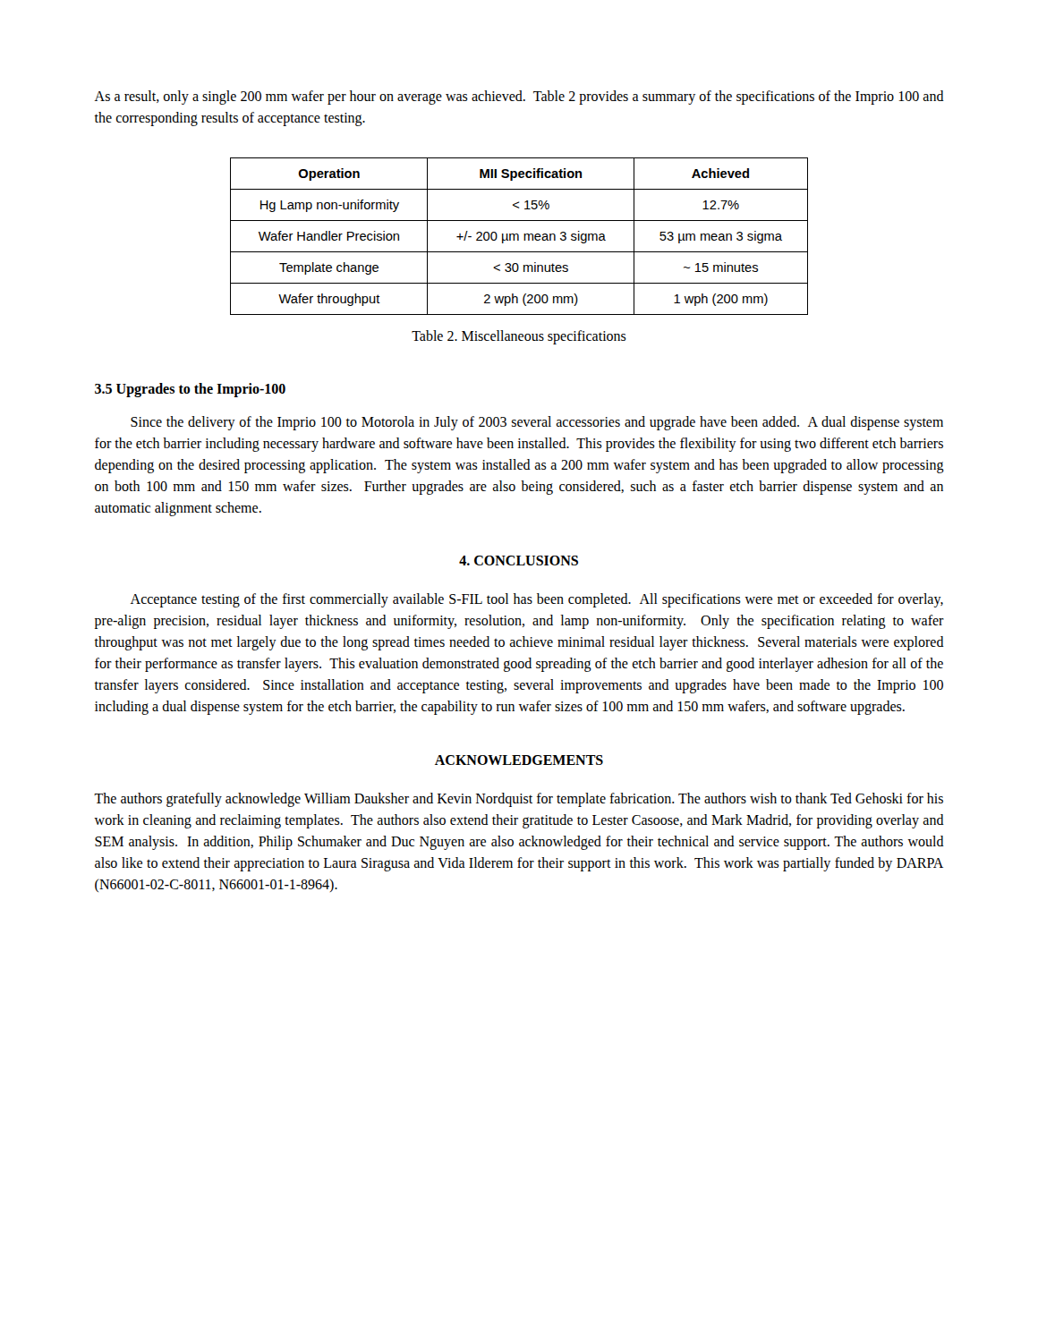As a result, only a single 200 mm wafer per hour on average was achieved. Table 2 provides a summary of the specifications of the Imprio 100 and the corresponding results of acceptance testing.
| Operation | MII Specification | Achieved |
| --- | --- | --- |
| Hg Lamp non-uniformity | < 15% | 12.7% |
| Wafer Handler Precision | +/- 200 µm mean 3 sigma | 53 µm mean 3 sigma |
| Template change | < 30 minutes | ~ 15 minutes |
| Wafer throughput | 2 wph (200 mm) | 1 wph (200 mm) |
Table 2. Miscellaneous specifications
3.5 Upgrades to the Imprio-100
Since the delivery of the Imprio 100 to Motorola in July of 2003 several accessories and upgrade have been added. A dual dispense system for the etch barrier including necessary hardware and software have been installed. This provides the flexibility for using two different etch barriers depending on the desired processing application. The system was installed as a 200 mm wafer system and has been upgraded to allow processing on both 100 mm and 150 mm wafer sizes. Further upgrades are also being considered, such as a faster etch barrier dispense system and an automatic alignment scheme.
4. CONCLUSIONS
Acceptance testing of the first commercially available S-FIL tool has been completed. All specifications were met or exceeded for overlay, pre-align precision, residual layer thickness and uniformity, resolution, and lamp non-uniformity. Only the specification relating to wafer throughput was not met largely due to the long spread times needed to achieve minimal residual layer thickness. Several materials were explored for their performance as transfer layers. This evaluation demonstrated good spreading of the etch barrier and good interlayer adhesion for all of the transfer layers considered. Since installation and acceptance testing, several improvements and upgrades have been made to the Imprio 100 including a dual dispense system for the etch barrier, the capability to run wafer sizes of 100 mm and 150 mm wafers, and software upgrades.
ACKNOWLEDGEMENTS
The authors gratefully acknowledge William Dauksher and Kevin Nordquist for template fabrication. The authors wish to thank Ted Gehoski for his work in cleaning and reclaiming templates. The authors also extend their gratitude to Lester Casoose, and Mark Madrid, for providing overlay and SEM analysis. In addition, Philip Schumaker and Duc Nguyen are also acknowledged for their technical and service support. The authors would also like to extend their appreciation to Laura Siragusa and Vida Ilderem for their support in this work. This work was partially funded by DARPA (N66001-02-C-8011, N66001-01-1-8964).